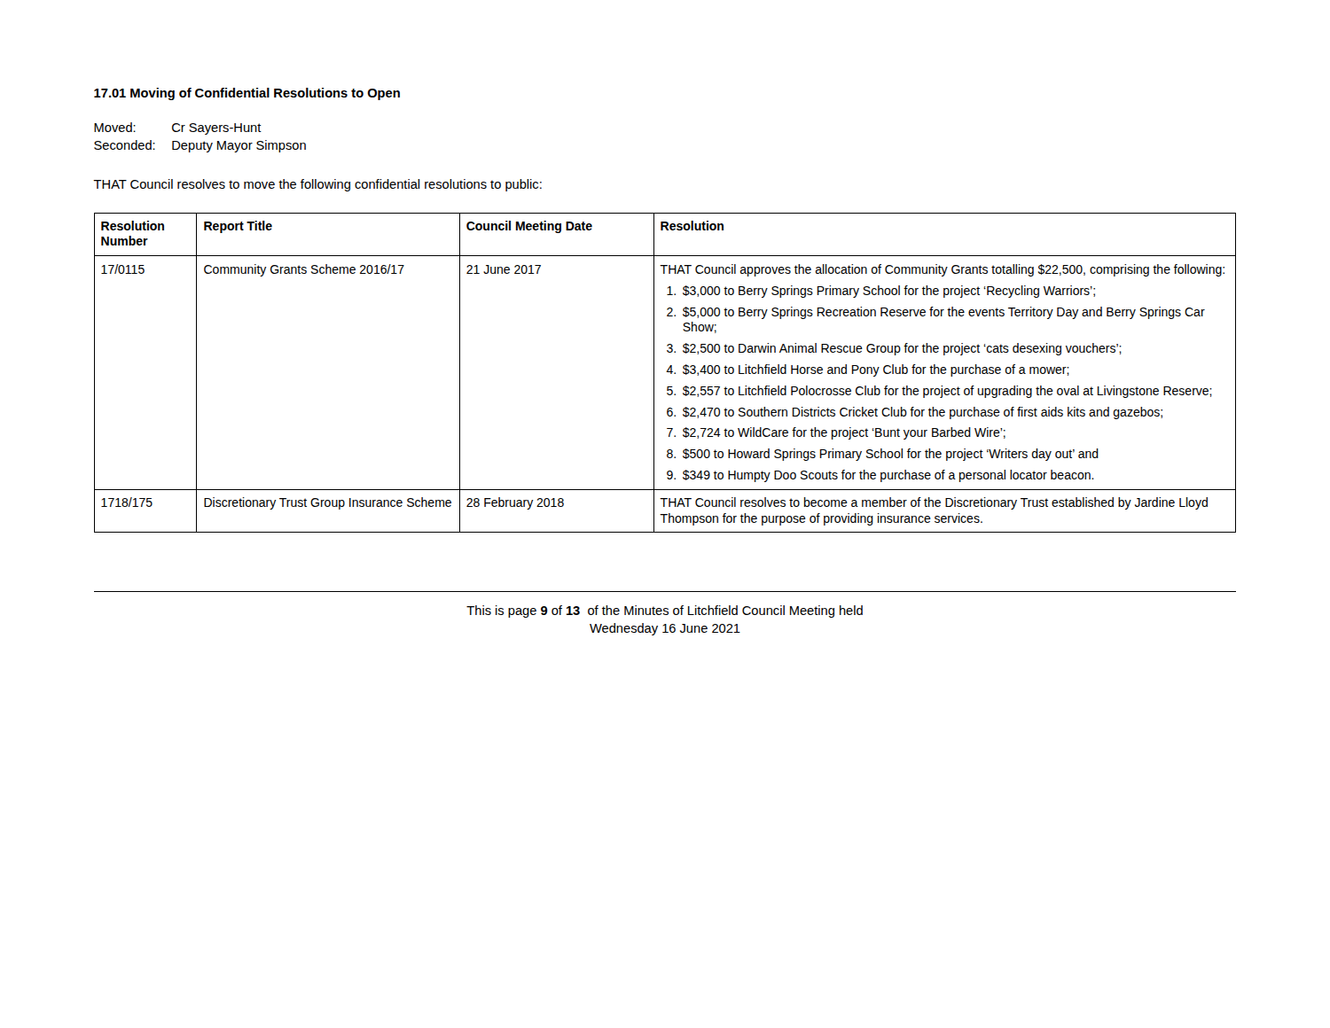17.01 Moving of Confidential Resolutions to Open
| Moved: | Cr Sayers-Hunt |
| Seconded: | Deputy Mayor Simpson |
THAT Council resolves to move the following confidential resolutions to public:
| Resolution Number | Report Title | Council Meeting Date | Resolution |
| --- | --- | --- | --- |
| 17/0115 | Community Grants Scheme 2016/17 | 21 June 2017 | THAT Council approves the allocation of Community Grants totalling $22,500, comprising the following: $3,000 to Berry Springs Primary School for the project ‘Recycling Warriors’; $5,000 to Berry Springs Recreation Reserve for the events Territory Day and Berry Springs Car Show; $2,500 to Darwin Animal Rescue Group for the project ‘cats desexing vouchers’; $3,400 to Litchfield Horse and Pony Club for the purchase of a mower; $2,557 to Litchfield Polocrosse Club for the project of upgrading the oval at Livingstone Reserve; $2,470 to Southern Districts Cricket Club for the purchase of first aids kits and gazebos; $2,724 to WildCare for the project ‘Bunt your Barbed Wire’; $500 to Howard Springs Primary School for the project ‘Writers day out’ and $349 to Humpty Doo Scouts for the purchase of a personal locator beacon. |
| 1718/175 | Discretionary Trust Group Insurance Scheme | 28 February 2018 | THAT Council resolves to become a member of the Discretionary Trust established by Jardine Lloyd Thompson for the purpose of providing insurance services. |
This is page 9 of 13 of the Minutes of Litchfield Council Meeting held
Wednesday 16 June 2021